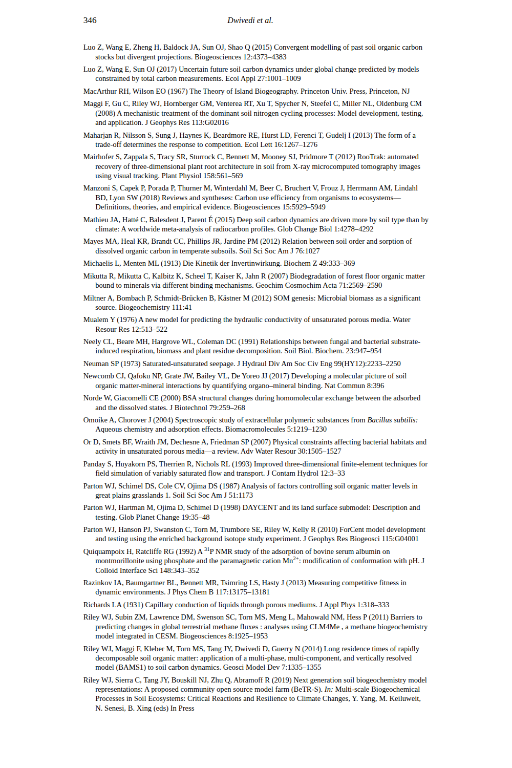346 Dwivedi et al.
Luo Z, Wang E, Zheng H, Baldock JA, Sun OJ, Shao Q (2015) Convergent modelling of past soil organic carbon stocks but divergent projections. Biogeosciences 12:4373–4383
Luo Z, Wang E, Sun OJ (2017) Uncertain future soil carbon dynamics under global change predicted by models constrained by total carbon measurements. Ecol Appl 27:1001–1009
MacArthur RH, Wilson EO (1967) The Theory of Island Biogeography. Princeton Univ. Press, Princeton, NJ
Maggi F, Gu C, Riley WJ, Hornberger GM, Venterea RT, Xu T, Spycher N, Steefel C, Miller NL, Oldenburg CM (2008) A mechanistic treatment of the dominant soil nitrogen cycling processes: Model development, testing, and application. J Geophys Res 113:G02016
Maharjan R, Nilsson S, Sung J, Haynes K, Beardmore RE, Hurst LD, Ferenci T, Gudelj I (2013) The form of a trade-off determines the response to competition. Ecol Lett 16:1267–1276
Mairhofer S, Zappala S, Tracy SR, Sturrock C, Bennett M, Mooney SJ, Pridmore T (2012) RooTrak: automated recovery of three-dimensional plant root architecture in soil from X-ray microcomputed tomography images using visual tracking. Plant Physiol 158:561–569
Manzoni S, Capek P, Porada P, Thurner M, Winterdahl M, Beer C, Bruchert V, Frouz J, Herrmann AM, Lindahl BD, Lyon SW (2018) Reviews and syntheses: Carbon use efficiency from organisms to ecosystems—Definitions, theories, and empirical evidence. Biogeosciences 15:5929–5949
Mathieu JA, Hatté C, Balesdent J, Parent É (2015) Deep soil carbon dynamics are driven more by soil type than by climate: A worldwide meta-analysis of radiocarbon profiles. Glob Change Biol 1:4278–4292
Mayes MA, Heal KR, Brandt CC, Phillips JR, Jardine PM (2012) Relation between soil order and sorption of dissolved organic carbon in temperate subsoils. Soil Sci Soc Am J 76:1027
Michaelis L, Menten ML (1913) Die Kinetik der Invertinwirkung. Biochem Z 49:333–369
Mikutta R, Mikutta C, Kalbitz K, Scheel T, Kaiser K, Jahn R (2007) Biodegradation of forest floor organic matter bound to minerals via different binding mechanisms. Geochim Cosmochim Acta 71:2569–2590
Miltner A, Bombach P, Schmidt-Brücken B, Kästner M (2012) SOM genesis: Microbial biomass as a significant source. Biogeochemistry 111:41
Mualem Y (1976) A new model for predicting the hydraulic conductivity of unsaturated porous media. Water Resour Res 12:513–522
Neely CL, Beare MH, Hargrove WL, Coleman DC (1991) Relationships between fungal and bacterial substrate-induced respiration, biomass and plant residue decomposition. Soil Biol. Biochem. 23:947–954
Neuman SP (1973) Saturated-unsaturated seepage. J Hydraul Div Am Soc Civ Eng 99(HY12):2233–2250
Newcomb CJ, Qafoku NP, Grate JW, Bailey VL, De Yoreo JJ (2017) Developing a molecular picture of soil organic matter-mineral interactions by quantifying organo–mineral binding. Nat Commun 8:396
Norde W, Giacomelli CE (2000) BSA structural changes during homomolecular exchange between the adsorbed and the dissolved states. J Biotechnol 79:259–268
Omoike A, Chorover J (2004) Spectroscopic study of extracellular polymeric substances from Bacillus subtilis: Aqueous chemistry and adsorption effects. Biomacromolecules 5:1219–1230
Or D, Smets BF, Wraith JM, Dechesne A, Friedman SP (2007) Physical constraints affecting bacterial habitats and activity in unsaturated porous media—a review. Adv Water Resour 30:1505–1527
Panday S, Huyakorn PS, Therrien R, Nichols RL (1993) Improved three-dimensional finite-element techniques for field simulation of variably saturated flow and transport. J Contam Hydrol 12:3–33
Parton WJ, Schimel DS, Cole CV, Ojima DS (1987) Analysis of factors controlling soil organic matter levels in great plains grasslands 1. Soil Sci Soc Am J 51:1173
Parton WJ, Hartman M, Ojima D, Schimel D (1998) DAYCENT and its land surface submodel: Description and testing. Glob Planet Change 19:35–48
Parton WJ, Hanson PJ, Swanston C, Torn M, Trumbore SE, Riley W, Kelly R (2010) ForCent model development and testing using the enriched background isotope study experiment. J Geophys Res Biogeosci 115:G04001
Quiquampoix H, Ratcliffe RG (1992) A 31P NMR study of the adsorption of bovine serum albumin on montmorillonite using phosphate and the paramagnetic cation Mn2+: modification of conformation with pH. J Colloid Interface Sci 148:343–352
Razinkov IA, Baumgartner BL, Bennett MR, Tsimring LS, Hasty J (2013) Measuring competitive fitness in dynamic environments. J Phys Chem B 117:13175–13181
Richards LA (1931) Capillary conduction of liquids through porous mediums. J Appl Phys 1:318–333
Riley WJ, Subin ZM, Lawrence DM, Swenson SC, Torn MS, Meng L, Mahowald NM, Hess P (2011) Barriers to predicting changes in global terrestrial methane fluxes : analyses using CLM4Me , a methane biogeochemistry model integrated in CESM. Biogeosciences 8:1925–1953
Riley WJ, Maggi F, Kleber M, Torn MS, Tang JY, Dwivedi D, Guerry N (2014) Long residence times of rapidly decomposable soil organic matter: application of a multi-phase, multi-component, and vertically resolved model (BAMS1) to soil carbon dynamics. Geosci Model Dev 7:1335–1355
Riley WJ, Sierra C, Tang JY, Bouskill NJ, Zhu Q, Abramoff R (2019) Next generation soil biogeochemistry model representations: A proposed community open source model farm (BeTR-S). In: Multi-scale Biogeochemical Processes in Soil Ecosystems: Critical Reactions and Resilience to Climate Changes, Y. Yang, M. Keiluweit, N. Senesi, B. Xing (eds) In Press